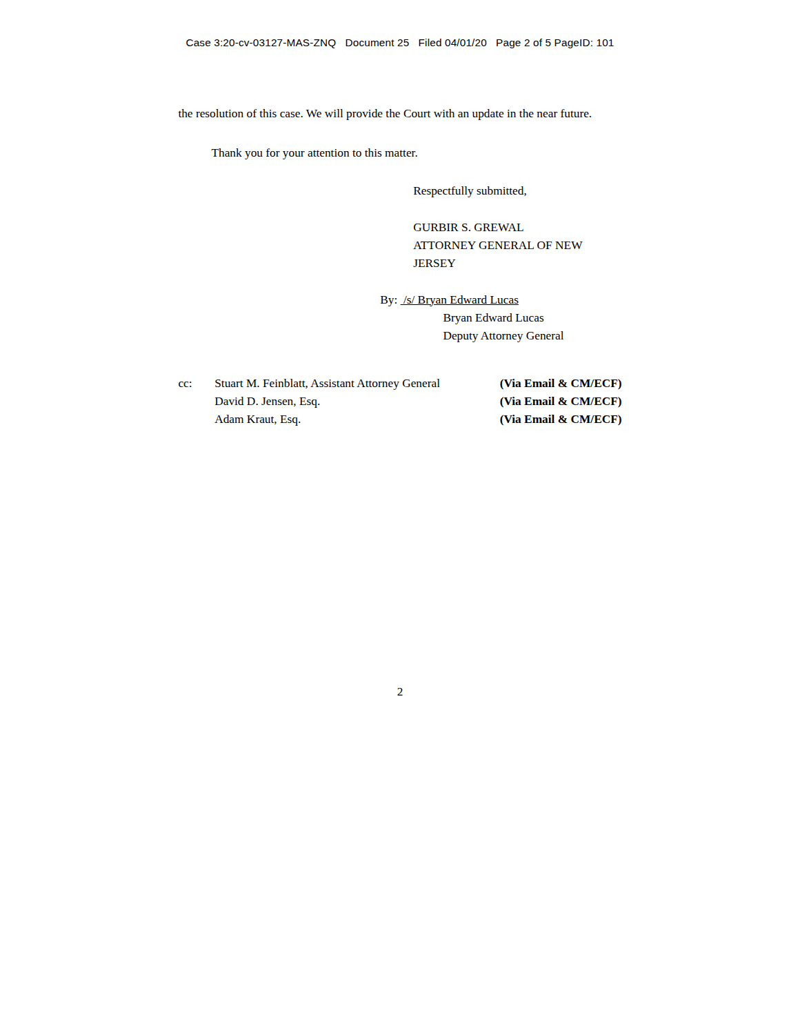Case 3:20-cv-03127-MAS-ZNQ Document 25 Filed 04/01/20 Page 2 of 5 PageID: 101
the resolution of this case. We will provide the Court with an update in the near future.
Thank you for your attention to this matter.
Respectfully submitted,
GURBIR S. GREWAL
ATTORNEY GENERAL OF NEW JERSEY
By: /s/ Bryan Edward Lucas
Bryan Edward Lucas
Deputy Attorney General
| cc: | Stuart M. Feinblatt, Assistant Attorney General | (Via Email & CM/ECF) |
| | David D. Jensen, Esq. | (Via Email & CM/ECF) |
| | Adam Kraut, Esq. | (Via Email & CM/ECF) |
2